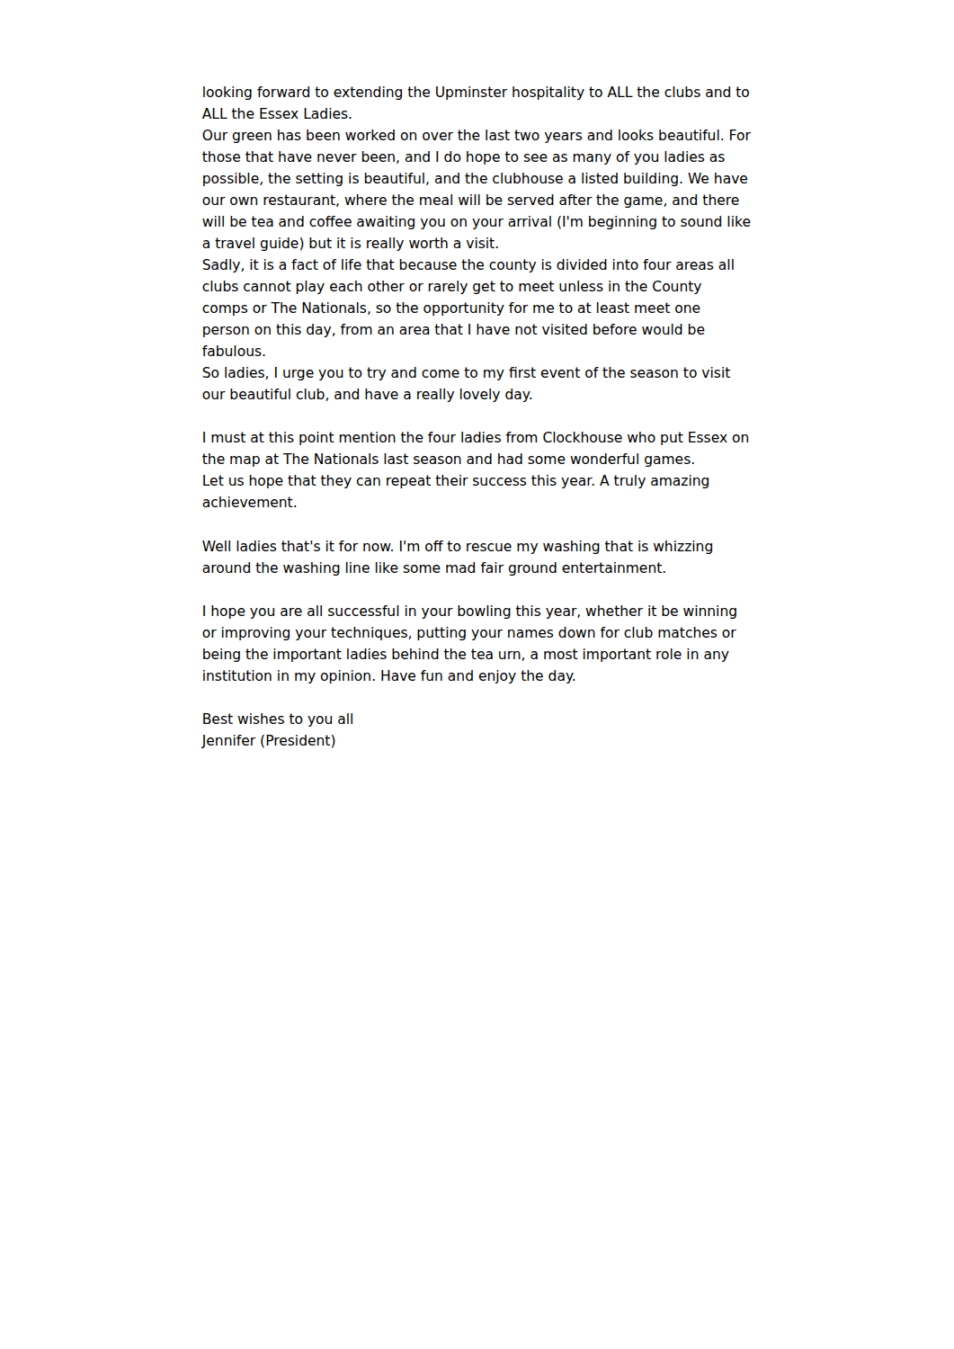looking forward to extending the Upminster hospitality to ALL the clubs and to ALL the Essex Ladies.
Our green has been worked on over the last two years and looks beautiful. For those that have never been, and I do hope to see as many of you ladies as possible, the setting is beautiful, and the clubhouse a listed building. We have our own restaurant, where the meal will be served after the game, and there will be tea and coffee awaiting you on your arrival (I'm beginning to sound like a travel guide) but it is really worth a visit.
Sadly, it is a fact of life that because the county is divided into four areas all clubs cannot play each other or rarely get to meet unless in the County comps or The Nationals, so the opportunity for me to at least meet one person on this day, from an area that I have not visited before would be fabulous.
So ladies, I urge you to try and come to my first event of the season to visit our beautiful club, and have a really lovely day.
I must at this point mention the four ladies from Clockhouse who put Essex on the map at The Nationals last season and had some wonderful games.
Let us hope that they can repeat their success this year. A truly amazing achievement.
Well ladies that's it for now. I'm off to rescue my washing that is whizzing around the washing line like some mad fair ground entertainment.
I hope you are all successful in your bowling this year, whether it be winning or improving your techniques, putting your names down for club matches or being the important ladies behind the tea urn, a most important role in any institution in my opinion. Have fun and enjoy the day.
Best wishes to you all
Jennifer (President)